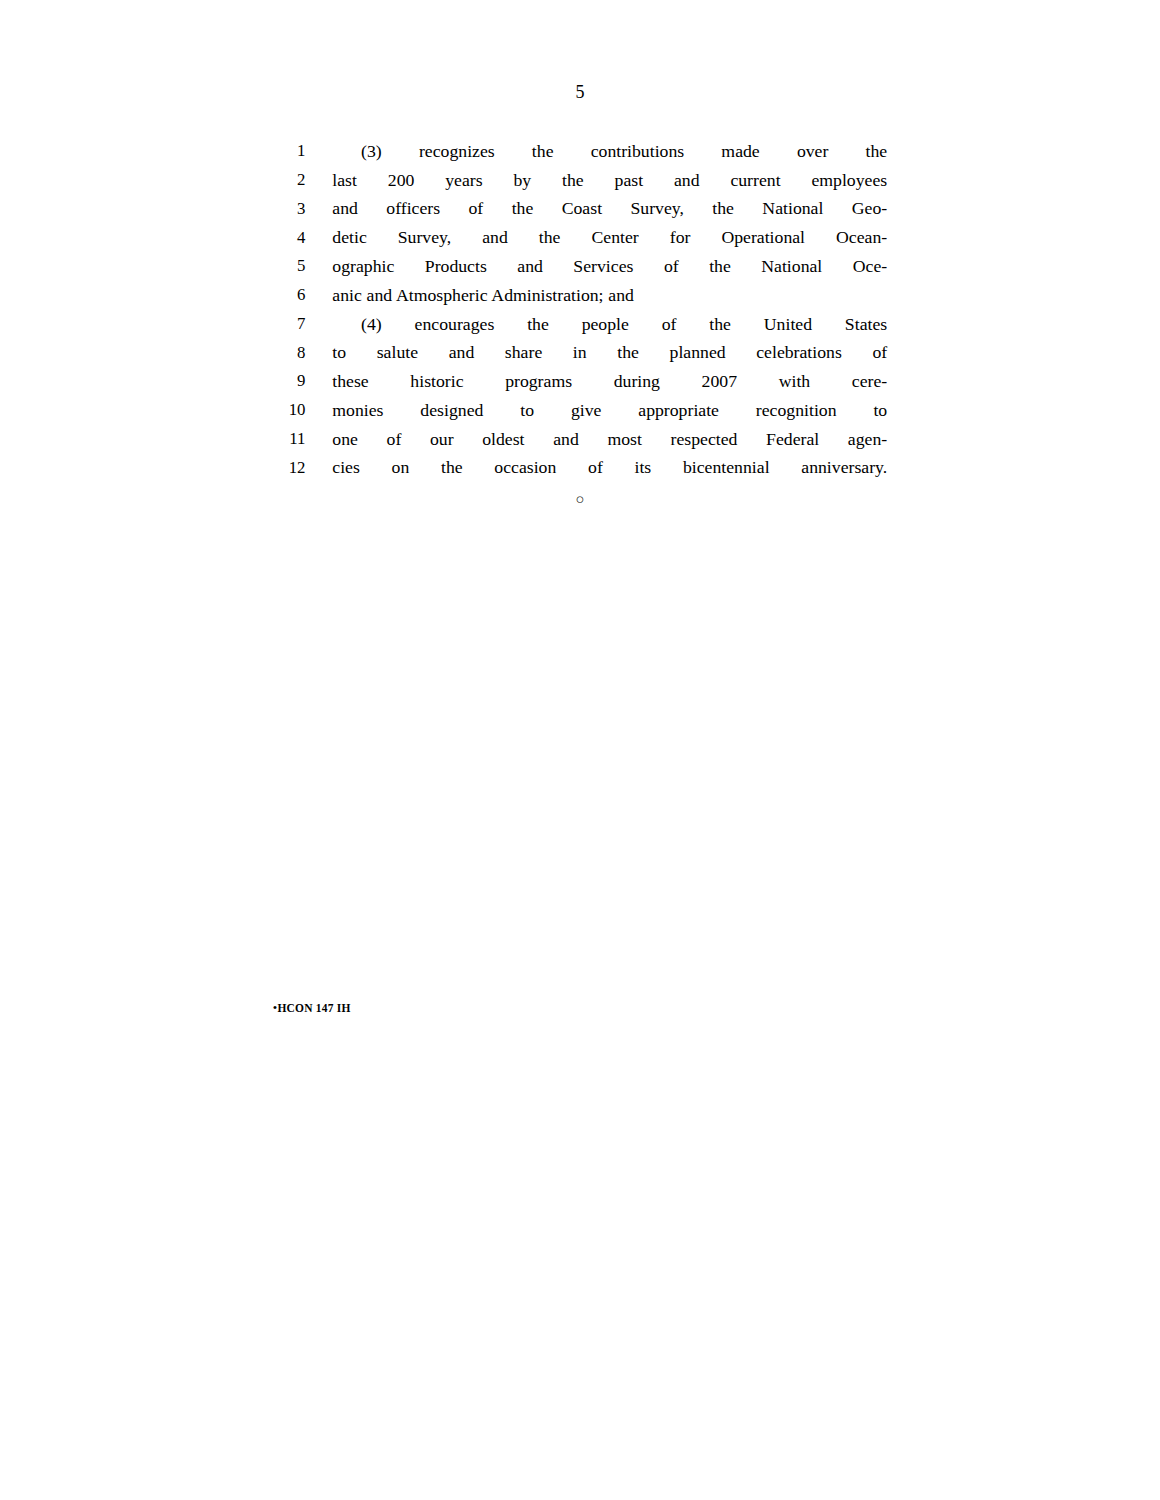5
(3) recognizes the contributions made over the
last 200 years by the past and current employees
and officers of the Coast Survey, the National Geo-
detic Survey, and the Center for Operational Ocean-
ographic Products and Services of the National Oce-
anic and Atmospheric Administration; and
(4) encourages the people of the United States
to salute and share in the planned celebrations of
these historic programs during 2007 with cere-
monies designed to give appropriate recognition to
one of our oldest and most respected Federal agen-
cies on the occasion of its bicentennial anniversary.
○
•HCON 147 IH